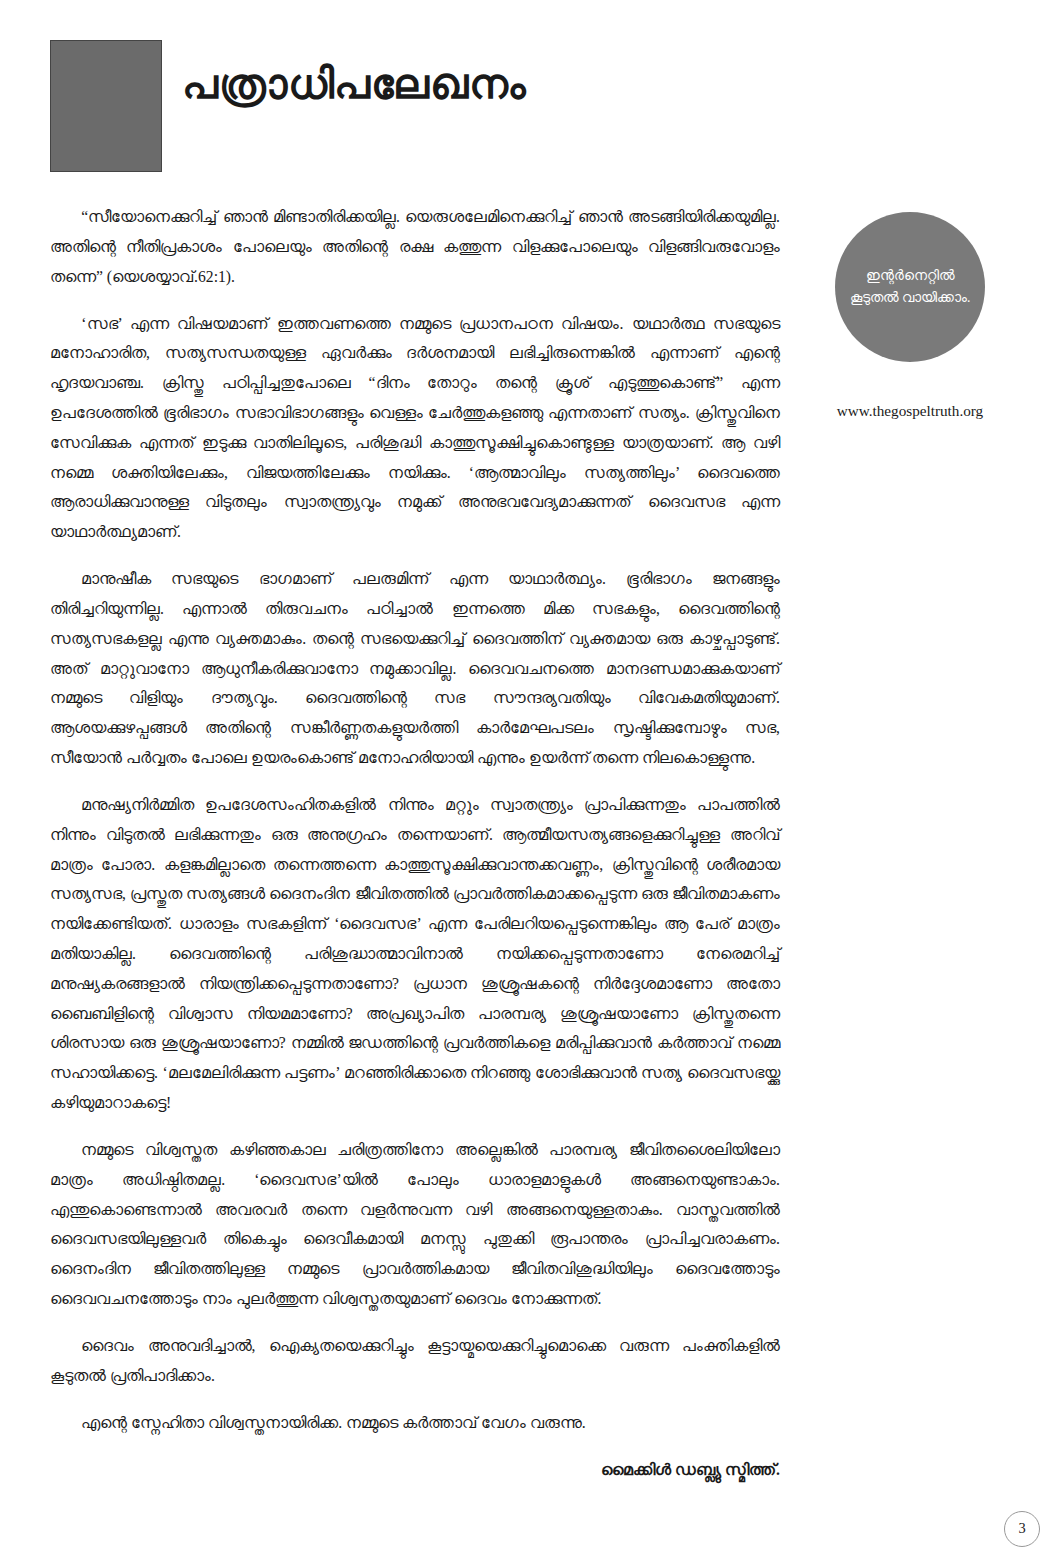പത്രാധിപലേഖനം
“സീയോനെക്കുറിച്ച് ഞാൻ മിണ്ടാതിരിക്കയില്ല. യെരുശലേമിനെക്കുറിച്ച് ഞാൻ അടങ്ങിയിരിക്കയുമില്ല. അതിന്റെ നീതിപ്രകാശം പോലെയും അതിന്റെ രക്ഷ കത്തുന്ന വിളക്കുപോലെയും വിളങ്ങിവരുവോളം തന്നെ” (യെശയ്യാവ്.62:1).
‘സഭ’ എന്ന വിഷയമാണ് ഇത്തവണത്തെ നമ്മുടെ പ്രധാനപഠന വിഷയം. യഥാർത്ഥ സഭയുടെ മനോഹാരിത, സത്യസന്ധതയുള്ള ഏവർക്കും ദർശനമായി ലഭിച്ചിരുന്നെങ്കിൽ എന്നാണ് എന്റെ ഹൃദയവാഞ്ച. ക്രിസ്തു പഠിപ്പിച്ചതുപോലെ “ദിനം തോറും തന്റെ ക്രൂശ് എടുത്തുകൊണ്ട്” എന്ന ഉപദേശത്തിൽ ഭൂരിഭാഗം സഭാവിഭാഗങ്ങളും വെള്ളം ചേർത്തുകളഞ്ഞു എന്നതാണ് സത്യം. ക്രിസ്തുവിനെ സേവിക്കുക എന്നത് ഇടുക്കു വാതിലിലൂടെ, പരിശുദ്ധി കാത്തുസൂക്ഷിച്ചുകൊണ്ടുള്ള യാത്രയാണ്. ആ വഴി നമ്മെ ശക്തിയിലേക്കും, വിജയത്തിലേക്കും നയിക്കും. ‘ആത്മാവിലും സത്യത്തിലും’ ദൈവത്തെ ആരാധിക്കുവാനുള്ള വിടുതലും സ്വാതന്ത്ര്യവും നമുക്ക് അനുഭവവേദ്യമാക്കുന്നത് ദൈവസഭ എന്ന യാഥാർത്ഥ്യമാണ്.
മാനുഷീക സഭയുടെ ഭാഗമാണ് പലരുമിന്ന് എന്ന യാഥാർത്ഥ്യം. ഭൂരിഭാഗം ജനങ്ങളും തിരിച്ചറിയുന്നില്ല. എന്നാൽ തിരുവചനം പഠിച്ചാൽ ഇന്നത്തെ മിക്ക സഭകളും, ദൈവത്തിന്റെ സത്യസഭകളല്ല എന്നു വ്യക്തമാകും. തന്റെ സഭയെക്കുറിച്ച് ദൈവത്തിന് വ്യക്തമായ ഒരു കാഴ്ചപ്പാടുണ്ട്. അത് മാറ്റുവാനോ ആധുനീകരിക്കുവാനോ നമുക്കാവില്ല. ദൈവവചനത്തെ മാനദണ്ഡമാക്കുകയാണ് നമ്മുടെ വിളിയും ദൗത്യവും. ദൈവത്തിന്റെ സഭ സൗന്ദര്യവതിയും വിവേകമതിയുമാണ്. ആശയക്കുഴപ്പങ്ങൾ അതിന്റെ സങ്കീർണ്ണതകളുയർത്തി കാർമേഘപടലം സൃഷ്ടിക്കുമ്പോഴും സഭ, സീയോൻ പർവ്വതം പോലെ ഉയരംകൊണ്ട് മനോഹരിയായി എന്നും ഉയർന്ന് തന്നെ നിലകൊള്ളുന്നു.
മനുഷ്യനിർമ്മിത ഉപദേശസംഹിതകളിൽ നിന്നും മറ്റും സ്വാതന്ത്ര്യം പ്രാപിക്കുന്നതും പാപത്തിൽ നിന്നും വിടുതൽ ലഭിക്കുന്നതും ഒരു അനുഗ്രഹം തന്നെയാണ്. ആത്മീയസത്യങ്ങളെക്കുറിച്ചുള്ള അറിവ് മാത്രം പോരാ. കളങ്കമില്ലാതെ തന്നെത്തന്നെ കാത്തുസൂക്ഷിക്കുവാന്തക്കവണ്ണം, ക്രിസ്തുവിന്റെ ശരീരമായ സത്യസഭ, പ്രസ്തുത സത്യങ്ങൾ ദൈനംദിന ജീവിതത്തിൽ പ്രാവർത്തികമാക്കപ്പെടുന്ന ഒരു ജീവിതമാകണം നയിക്കേണ്ടിയത്. ധാരാളം സഭകളിന്ന് ‘ദൈവസഭ’ എന്ന പേരിലറിയപ്പെടുന്നെങ്കിലും ആ പേര് മാത്രം മതിയാകില്ല. ദൈവത്തിന്റെ പരിശുദ്ധാത്മാവിനാൽ നയിക്കപ്പെടുന്നതാണോ നേരെമറിച്ച് മനുഷ്യകരങ്ങളാൽ നിയന്ത്രിക്കപ്പെടുന്നതാണോ? പ്രധാന ശുശ്രൂഷകന്റെ നിർദ്ദേശമാണോ അതോ ബൈബിളിന്റെ വിശ്വാസ നിയമമാണോ? അപ്രഖ്യാപിത പാരമ്പര്യ ശുശ്രൂഷയാണോ ക്രിസ്തുതന്നെ ശിരസായ ഒരു ശുശ്രൂഷയാണോ? നമ്മിൽ ജഡത്തിന്റെ പ്രവർത്തികളെ മരിപ്പിക്കുവാൻ കർത്താവ് നമ്മെ സഹായിക്കട്ടെ. ‘മലമേലിരിക്കുന്ന പട്ടണം’ മറഞ്ഞിരിക്കാതെ നിറഞ്ഞു ശോഭിക്കുവാൻ സത്യ ദൈവസഭയ്ക്കു കഴിയുമാറാകട്ടെ!
നമ്മുടെ വിശ്വസ്തത കഴിഞ്ഞകാല ചരിത്രത്തിനോ അല്ലെങ്കിൽ പാരമ്പര്യ ജീവിതശൈലിയിലോ മാത്രം അധിഷ്ഠിതമല്ല. ‘ദൈവസഭ’യിൽ പോലും ധാരാളമാളുകൾ അങ്ങനെയുണ്ടാകാം. എന്തുകൊണ്ടെന്നാൽ അവരവർ തന്നെ വളർന്നുവന്ന വഴി അങ്ങനെയുള്ളതാകും. വാസ്തവത്തിൽ ദൈവസഭയിലുള്ളവർ തികെച്ചും ദൈവീകമായി മനസ്സു പുതുക്കി രൂപാന്തരം പ്രാപിച്ചവരാകണം. ദൈനംദിന ജീവിതത്തിലുള്ള നമ്മുടെ പ്രാവർത്തികമായ ജീവിതവിശുദ്ധിയിലും ദൈവത്തോടും ദൈവവചനത്തോടും നാം പുലർത്തുന്ന വിശ്വസ്തതയുമാണ് ദൈവം നോക്കുന്നത്.
ദൈവം അനുവദിച്ചാൽ, ഐക്യതയെക്കുറിച്ചും കൂട്ടായ്മയെക്കുറിച്ചുമൊക്കെ വരുന്ന പംക്തികളിൽ കൂടുതൽ പ്രതിപാദിക്കാം.
എന്റെ സ്നേഹിതാ വിശ്വസ്തനായിരിക്ക. നമ്മുടെ കർത്താവ് വേഗം വരുന്നു.
മൈക്കിൾ ഡബ്ല്യു സ്മിത്ത്.
ഇന്റർനെറ്റിൽ കൂടുതൽ വായിക്കാം.
www.thegospeltruth.org
3